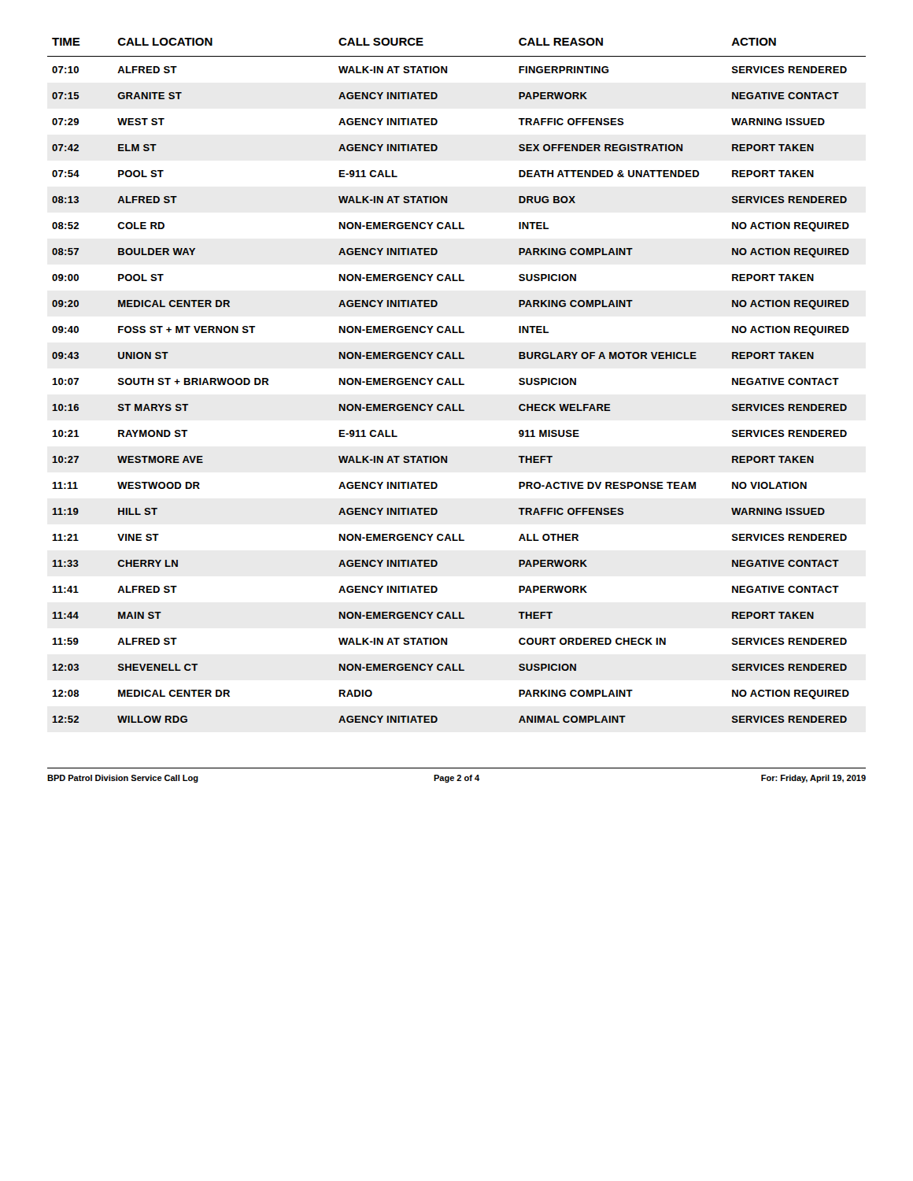| TIME | CALL LOCATION | CALL SOURCE | CALL REASON | ACTION |
| --- | --- | --- | --- | --- |
| 07:10 | ALFRED ST | WALK-IN AT STATION | FINGERPRINTING | SERVICES RENDERED |
| 07:15 | GRANITE ST | AGENCY INITIATED | PAPERWORK | NEGATIVE CONTACT |
| 07:29 | WEST ST | AGENCY INITIATED | TRAFFIC OFFENSES | WARNING ISSUED |
| 07:42 | ELM ST | AGENCY INITIATED | SEX OFFENDER REGISTRATION | REPORT TAKEN |
| 07:54 | POOL ST | E-911 CALL | DEATH ATTENDED & UNATTENDED | REPORT TAKEN |
| 08:13 | ALFRED ST | WALK-IN AT STATION | DRUG BOX | SERVICES RENDERED |
| 08:52 | COLE RD | NON-EMERGENCY CALL | INTEL | NO ACTION REQUIRED |
| 08:57 | BOULDER WAY | AGENCY INITIATED | PARKING COMPLAINT | NO ACTION REQUIRED |
| 09:00 | POOL ST | NON-EMERGENCY CALL | SUSPICION | REPORT TAKEN |
| 09:20 | MEDICAL CENTER DR | AGENCY INITIATED | PARKING COMPLAINT | NO ACTION REQUIRED |
| 09:40 | FOSS ST + MT VERNON ST | NON-EMERGENCY CALL | INTEL | NO ACTION REQUIRED |
| 09:43 | UNION ST | NON-EMERGENCY CALL | BURGLARY OF A MOTOR VEHICLE | REPORT TAKEN |
| 10:07 | SOUTH ST + BRIARWOOD DR | NON-EMERGENCY CALL | SUSPICION | NEGATIVE CONTACT |
| 10:16 | ST MARYS ST | NON-EMERGENCY CALL | CHECK WELFARE | SERVICES RENDERED |
| 10:21 | RAYMOND ST | E-911 CALL | 911 MISUSE | SERVICES RENDERED |
| 10:27 | WESTMORE AVE | WALK-IN AT STATION | THEFT | REPORT TAKEN |
| 11:11 | WESTWOOD DR | AGENCY INITIATED | PRO-ACTIVE DV RESPONSE TEAM | NO VIOLATION |
| 11:19 | HILL ST | AGENCY INITIATED | TRAFFIC OFFENSES | WARNING ISSUED |
| 11:21 | VINE ST | NON-EMERGENCY CALL | ALL OTHER | SERVICES RENDERED |
| 11:33 | CHERRY LN | AGENCY INITIATED | PAPERWORK | NEGATIVE CONTACT |
| 11:41 | ALFRED ST | AGENCY INITIATED | PAPERWORK | NEGATIVE CONTACT |
| 11:44 | MAIN ST | NON-EMERGENCY CALL | THEFT | REPORT TAKEN |
| 11:59 | ALFRED ST | WALK-IN AT STATION | COURT ORDERED CHECK IN | SERVICES RENDERED |
| 12:03 | SHEVENELL CT | NON-EMERGENCY CALL | SUSPICION | SERVICES RENDERED |
| 12:08 | MEDICAL CENTER DR | RADIO | PARKING COMPLAINT | NO ACTION REQUIRED |
| 12:52 | WILLOW RDG | AGENCY INITIATED | ANIMAL COMPLAINT | SERVICES RENDERED |
BPD Patrol Division Service Call Log Page 2 of 4 For: Friday, April 19, 2019